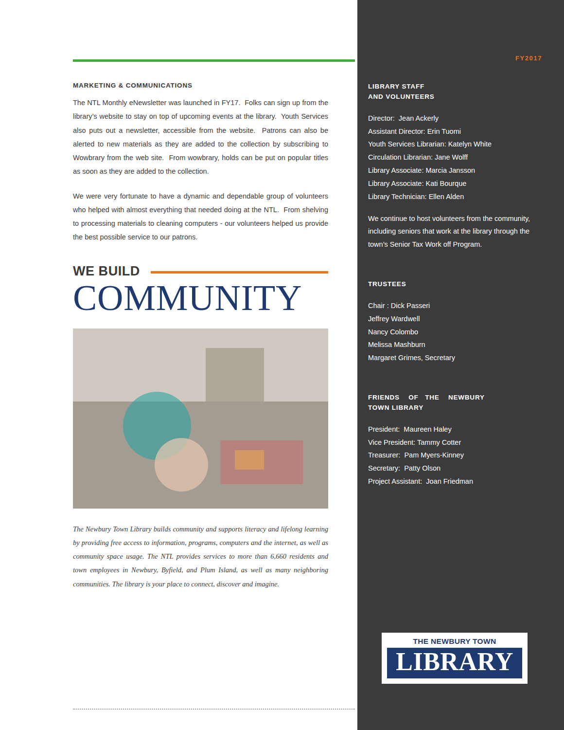MARKETING & COMMUNICATIONS
The NTL Monthly eNewsletter was launched in FY17. Folks can sign up from the library’s website to stay on top of upcoming events at the library. Youth Services also puts out a newsletter, accessible from the website. Patrons can also be alerted to new materials as they are added to the collection by subscribing to Wowbrary from the web site. From wowbrary, holds can be put on popular titles as soon as they are added to the collection.
We were very fortunate to have a dynamic and dependable group of volunteers who helped with almost everything that needed doing at the NTL. From shelving to processing materials to cleaning computers - our volunteers helped us provide the best possible service to our patrons.
WE BUILD
COMMUNITY
The Newbury Town Library builds community and supports literacy and lifelong learning by providing free access to information, programs, computers and the internet, as well as community space usage. The NTL provides services to more than 6,660 residents and town employees in Newbury, Byfield, and Plum Island, as well as many neighboring communities. The library is your place to connect, discover and imagine.
FY2017
LIBRARY STAFF
AND VOLUNTEERS
Director: Jean Ackerly
Assistant Director: Erin Tuomi
Youth Services Librarian: Katelyn White
Circulation Librarian: Jane Wolff
Library Associate: Marcia Jansson
Library Associate: Kati Bourque
Library Technician: Ellen Alden
We continue to host volunteers from the community, including seniors that work at the library through the town’s Senior Tax Work off Program.
TRUSTEES
Chair : Dick Passeri
Jeffrey Wardwell
Nancy Colombo
Melissa Mashburn
Margaret Grimes, Secretary
FRIENDS OF THE NEWBURY
TOWN LIBRARY
President: Maureen Haley
Vice President: Tammy Cotter
Treasurer: Pam Myers-Kinney
Secretary: Patty Olson
Project Assistant: Joan Friedman
THE NEWBURY TOWN
LIBRARY